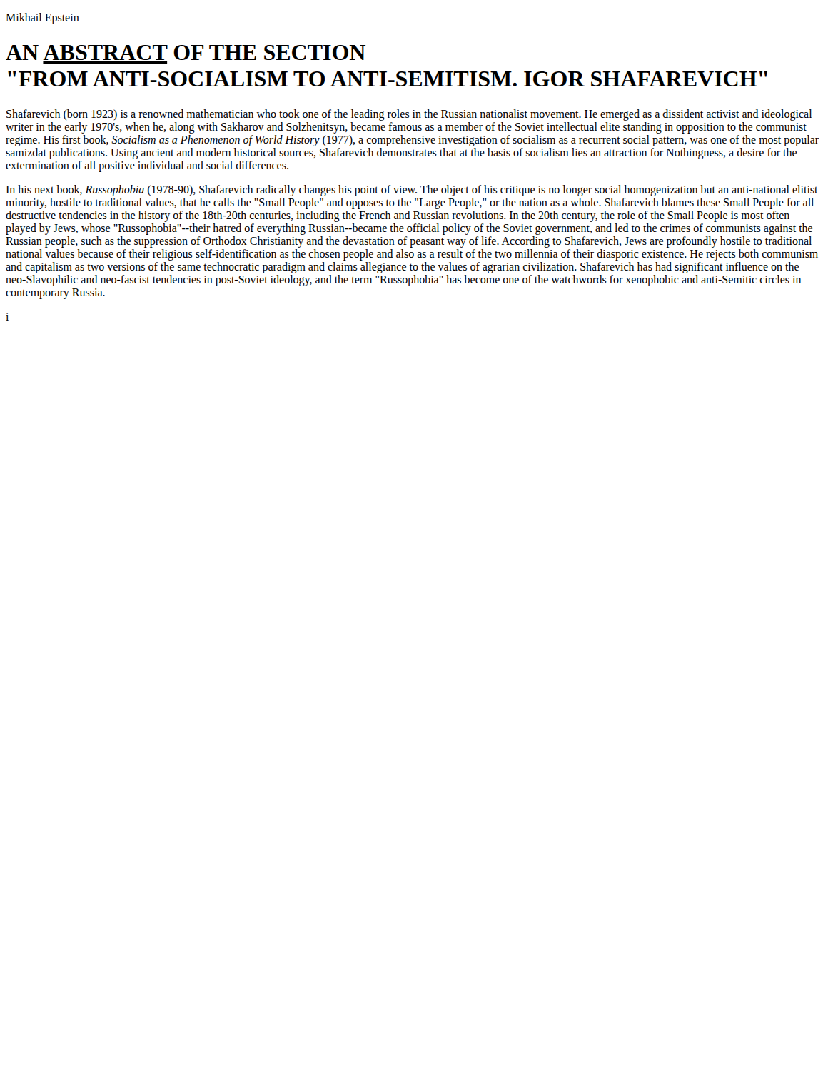Mikhail Epstein
AN ABSTRACT OF THE SECTION
"FROM ANTI-SOCIALISM TO ANTI-SEMITISM. IGOR SHAFAREVICH"
Shafarevich (born 1923) is a renowned mathematician who took one of the leading roles in the Russian nationalist movement. He emerged as a dissident activist and ideological writer in the early 1970's, when he, along with Sakharov and Solzhenitsyn, became famous as a member of the Soviet intellectual elite standing in opposition to the communist regime. His first book, Socialism as a Phenomenon of World History (1977), a comprehensive investigation of socialism as a recurrent social pattern, was one of the most popular samizdat publications. Using ancient and modern historical sources, Shafarevich demonstrates that at the basis of socialism lies an attraction for Nothingness, a desire for the extermination of all positive individual and social differences.
In his next book, Russophobia (1978-90), Shafarevich radically changes his point of view. The object of his critique is no longer social homogenization but an anti-national elitist minority, hostile to traditional values, that he calls the "Small People" and opposes to the "Large People," or the nation as a whole. Shafarevich blames these Small People for all destructive tendencies in the history of the 18th-20th centuries, including the French and Russian revolutions. In the 20th century, the role of the Small People is most often played by Jews, whose "Russophobia"--their hatred of everything Russian--became the official policy of the Soviet government, and led to the crimes of communists against the Russian people, such as the suppression of Orthodox Christianity and the devastation of peasant way of life. According to Shafarevich, Jews are profoundly hostile to traditional national values because of their religious self-identification as the chosen people and also as a result of the two millennia of their diasporic existence. He rejects both communism and capitalism as two versions of the same technocratic paradigm and claims allegiance to the values of agrarian civilization. Shafarevich has had significant influence on the neo-Slavophilic and neo-fascist tendencies in post-Soviet ideology, and the term "Russophobia" has become one of the watchwords for xenophobic and anti-Semitic circles in contemporary Russia.
i